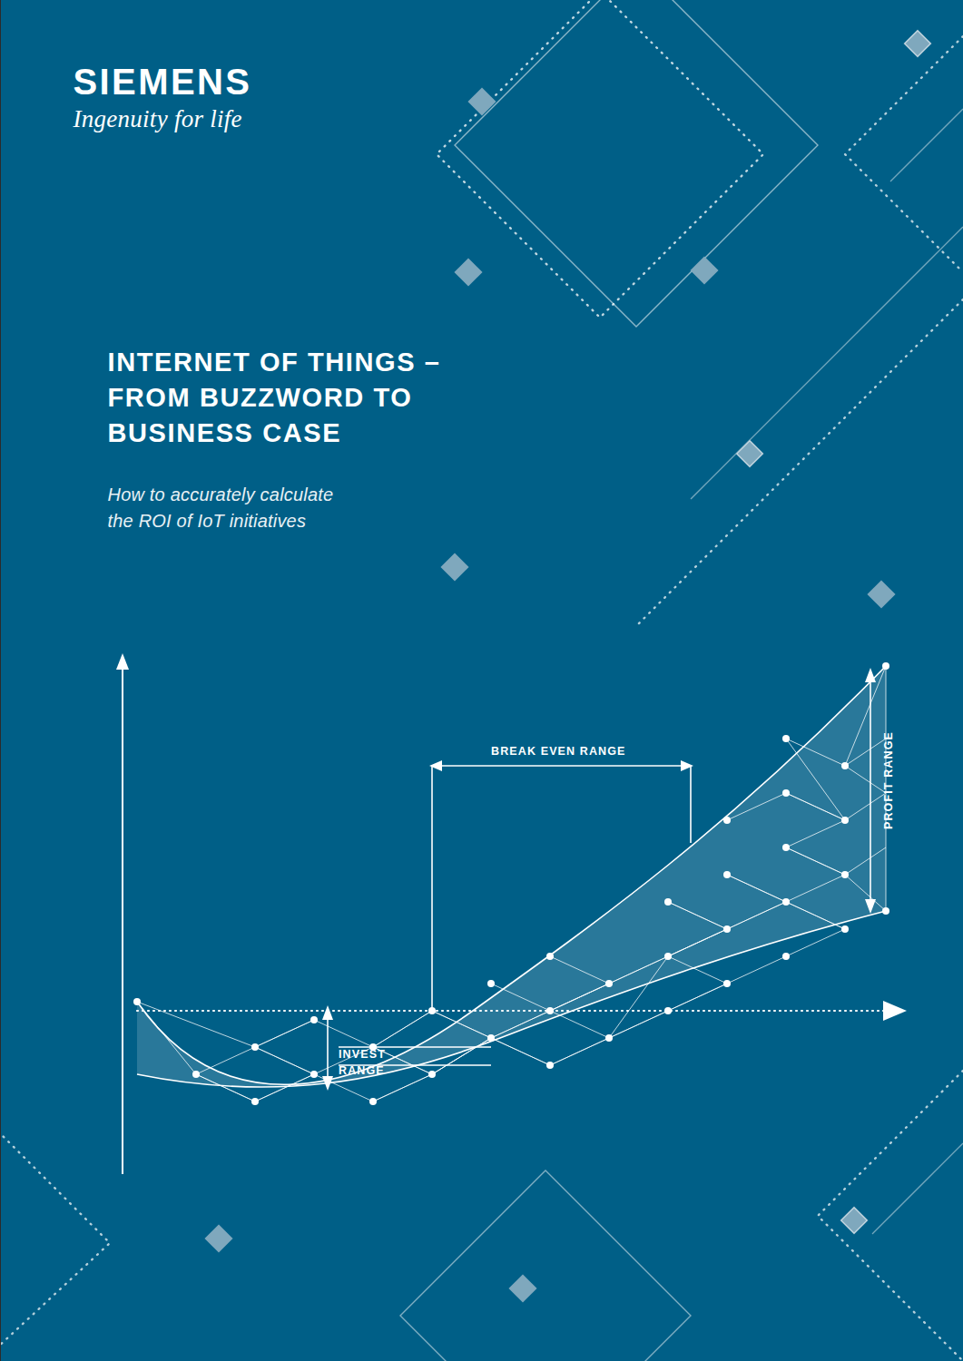SIEMENS
Ingenuity for life
Internet of Things –
From Buzzword to
Business Case
How to accurately calculate
the ROI of IoT initiatives
BREAK EVEN RANGE PROFIT RANGE INVEST RANGE